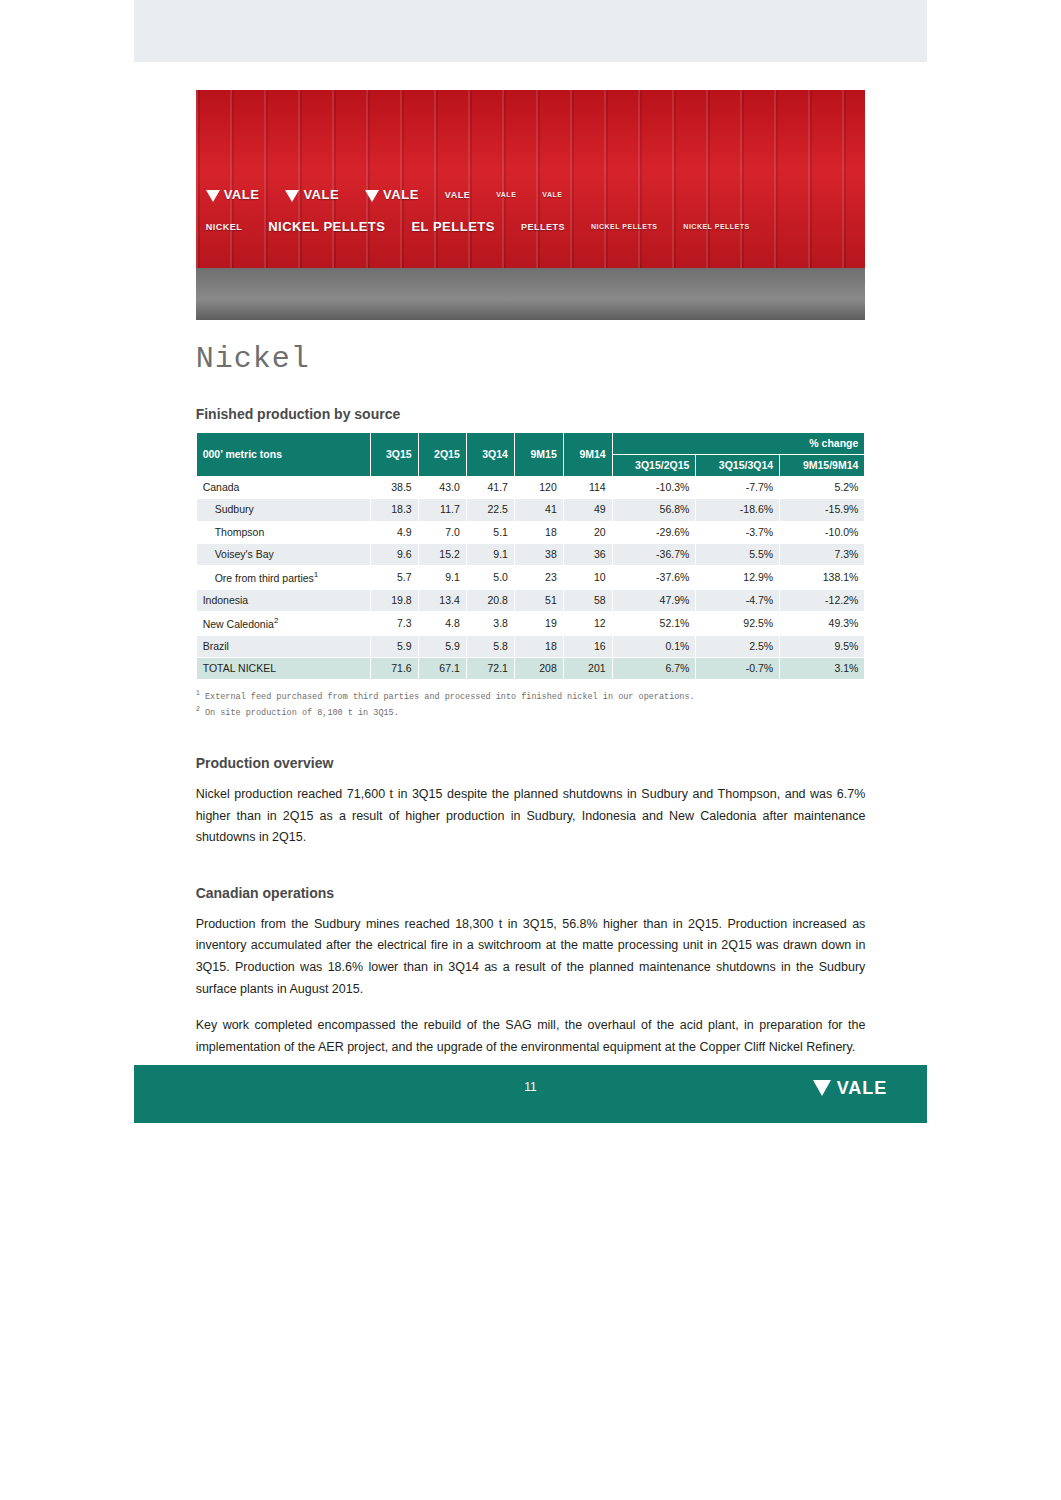VALE VALE VALE VALE VALE VALE
NICKEL NICKEL PELLETS EL PELLETS PELLETS NICKEL PELLETS NICKEL PELLETS
Nickel
Finished production by source
| 000’ metric tons | 3Q15 | 2Q15 | 3Q14 | 9M15 | 9M14 | % change |
| --- | --- | --- | --- | --- | --- | --- |
| 3Q15/2Q15 | 3Q15/3Q14 | 9M15/9M14 |
| Canada | 38.5 | 43.0 | 41.7 | 120 | 114 | -10.3% | -7.7% | 5.2% |
| Sudbury | 18.3 | 11.7 | 22.5 | 41 | 49 | 56.8% | -18.6% | -15.9% |
| Thompson | 4.9 | 7.0 | 5.1 | 18 | 20 | -29.6% | -3.7% | -10.0% |
| Voisey's Bay | 9.6 | 15.2 | 9.1 | 38 | 36 | -36.7% | 5.5% | 7.3% |
| Ore from third parties 1 | 5.7 | 9.1 | 5.0 | 23 | 10 | -37.6% | 12.9% | 138.1% |
| Indonesia | 19.8 | 13.4 | 20.8 | 51 | 58 | 47.9% | -4.7% | -12.2% |
| New Caledonia 2 | 7.3 | 4.8 | 3.8 | 19 | 12 | 52.1% | 92.5% | 49.3% |
| Brazil | 5.9 | 5.9 | 5.8 | 18 | 16 | 0.1% | 2.5% | 9.5% |
| TOTAL NICKEL | 71.6 | 67.1 | 72.1 | 208 | 201 | 6.7% | -0.7% | 3.1% |
1 External feed purchased from third parties and processed into finished nickel in our operations.
2 On site production of 8,100 t in 3Q15.
Production overview
Nickel production reached 71,600 t in 3Q15 despite the planned shutdowns in Sudbury and Thompson, and was 6.7% higher than in 2Q15 as a result of higher production in Sudbury, Indonesia and New Caledonia after maintenance shutdowns in 2Q15.
Canadian operations
Production from the Sudbury mines reached 18,300 t in 3Q15, 56.8% higher than in 2Q15. Production increased as inventory accumulated after the electrical fire in a switchroom at the matte processing unit in 2Q15 was drawn down in 3Q15. Production was 18.6% lower than in 3Q14 as a result of the planned maintenance shutdowns in the Sudbury surface plants in August 2015.
Key work completed encompassed the rebuild of the SAG mill, the overhaul of the acid plant, in preparation for the implementation of the AER project, and the upgrade of the environmental equipment at the Copper Cliff Nickel Refinery.
11
VALE